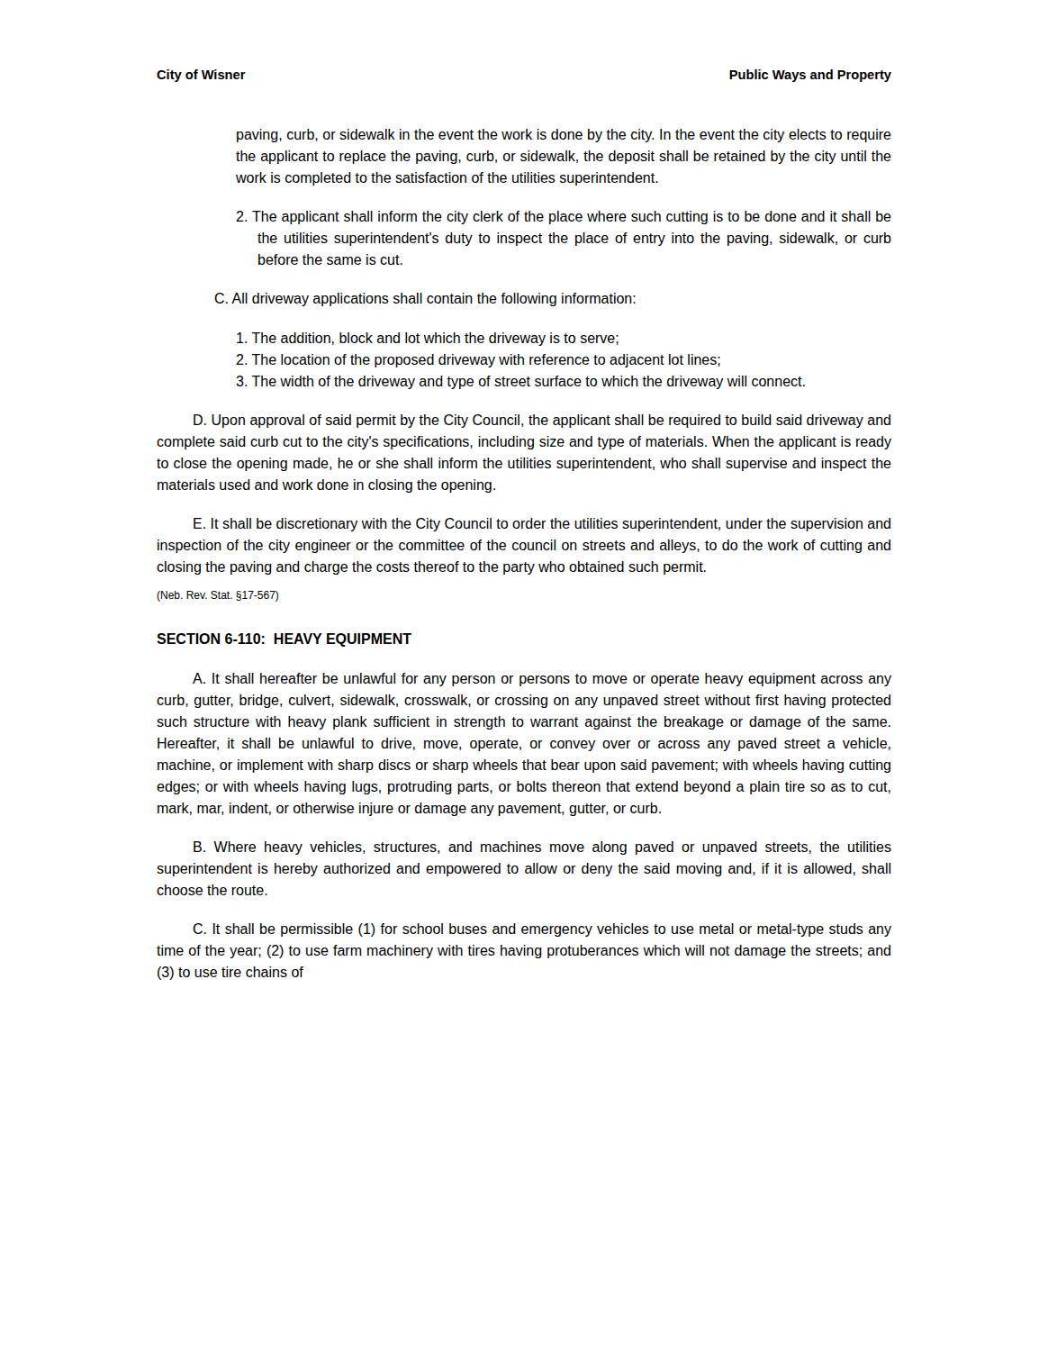City of Wisner Public Ways and Property
paving, curb, or sidewalk in the event the work is done by the city. In the event the city elects to require the applicant to replace the paving, curb, or sidewalk, the deposit shall be retained by the city until the work is completed to the satisfaction of the utilities superintendent.
2. The applicant shall inform the city clerk of the place where such cutting is to be done and it shall be the utilities superintendent's duty to inspect the place of entry into the paving, sidewalk, or curb before the same is cut.
C. All driveway applications shall contain the following information:
1. The addition, block and lot which the driveway is to serve;
2. The location of the proposed driveway with reference to adjacent lot lines;
3. The width of the driveway and type of street surface to which the driveway will connect.
D. Upon approval of said permit by the City Council, the applicant shall be required to build said driveway and complete said curb cut to the city's specifications, including size and type of materials. When the applicant is ready to close the opening made, he or she shall inform the utilities superintendent, who shall supervise and inspect the materials used and work done in closing the opening.
E. It shall be discretionary with the City Council to order the utilities superintendent, under the supervision and inspection of the city engineer or the committee of the council on streets and alleys, to do the work of cutting and closing the paving and charge the costs thereof to the party who obtained such permit.
(Neb. Rev. Stat. §17-567)
SECTION 6-110: HEAVY EQUIPMENT
A. It shall hereafter be unlawful for any person or persons to move or operate heavy equipment across any curb, gutter, bridge, culvert, sidewalk, crosswalk, or crossing on any unpaved street without first having protected such structure with heavy plank sufficient in strength to warrant against the breakage or damage of the same. Hereafter, it shall be unlawful to drive, move, operate, or convey over or across any paved street a vehicle, machine, or implement with sharp discs or sharp wheels that bear upon said pavement; with wheels having cutting edges; or with wheels having lugs, protruding parts, or bolts thereon that extend beyond a plain tire so as to cut, mark, mar, indent, or otherwise injure or damage any pavement, gutter, or curb.
B. Where heavy vehicles, structures, and machines move along paved or unpaved streets, the utilities superintendent is hereby authorized and empowered to allow or deny the said moving and, if it is allowed, shall choose the route.
C. It shall be permissible (1) for school buses and emergency vehicles to use metal or metal-type studs any time of the year; (2) to use farm machinery with tires having protuberances which will not damage the streets; and (3) to use tire chains of